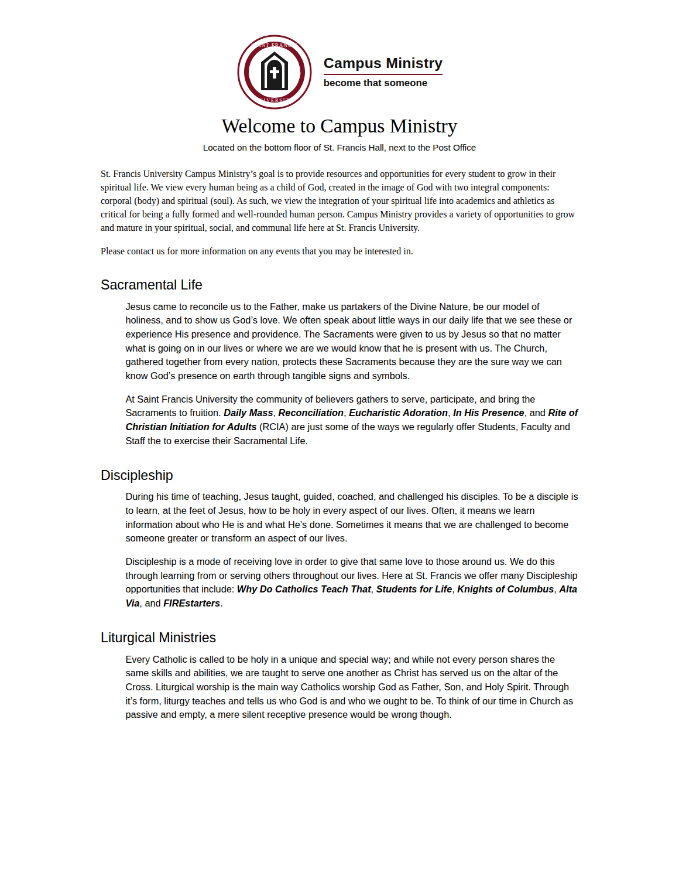SAINT FRANCIS UNIVERSITY 18 47
Campus Ministry
become that someone
Welcome to Campus Ministry
Located on the bottom floor of St. Francis Hall, next to the Post Office
St. Francis University Campus Ministry’s goal is to provide resources and opportunities for every student to grow in their spiritual life. We view every human being as a child of God, created in the image of God with two integral components: corporal (body) and spiritual (soul). As such, we view the integration of your spiritual life into academics and athletics as critical for being a fully formed and well-rounded human person. Campus Ministry provides a variety of opportunities to grow and mature in your spiritual, social, and communal life here at St. Francis University.
Please contact us for more information on any events that you may be interested in.
Sacramental Life
Jesus came to reconcile us to the Father, make us partakers of the Divine Nature, be our model of holiness, and to show us God’s love. We often speak about little ways in our daily life that we see these or experience His presence and providence. The Sacraments were given to us by Jesus so that no matter what is going on in our lives or where we are we would know that he is present with us. The Church, gathered together from every nation, protects these Sacraments because they are the sure way we can know God’s presence on earth through tangible signs and symbols.
At Saint Francis University the community of believers gathers to serve, participate, and bring the Sacraments to fruition. Daily Mass, Reconciliation, Eucharistic Adoration, In His Presence, and Rite of Christian Initiation for Adults (RCIA) are just some of the ways we regularly offer Students, Faculty and Staff the to exercise their Sacramental Life.
Discipleship
During his time of teaching, Jesus taught, guided, coached, and challenged his disciples. To be a disciple is to learn, at the feet of Jesus, how to be holy in every aspect of our lives. Often, it means we learn information about who He is and what He’s done. Sometimes it means that we are challenged to become someone greater or transform an aspect of our lives.
Discipleship is a mode of receiving love in order to give that same love to those around us. We do this through learning from or serving others throughout our lives. Here at St. Francis we offer many Discipleship opportunities that include: Why Do Catholics Teach That, Students for Life, Knights of Columbus, Alta Via, and FIREstarters.
Liturgical Ministries
Every Catholic is called to be holy in a unique and special way; and while not every person shares the same skills and abilities, we are taught to serve one another as Christ has served us on the altar of the Cross. Liturgical worship is the main way Catholics worship God as Father, Son, and Holy Spirit. Through it’s form, liturgy teaches and tells us who God is and who we ought to be. To think of our time in Church as passive and empty, a mere silent receptive presence would be wrong though.